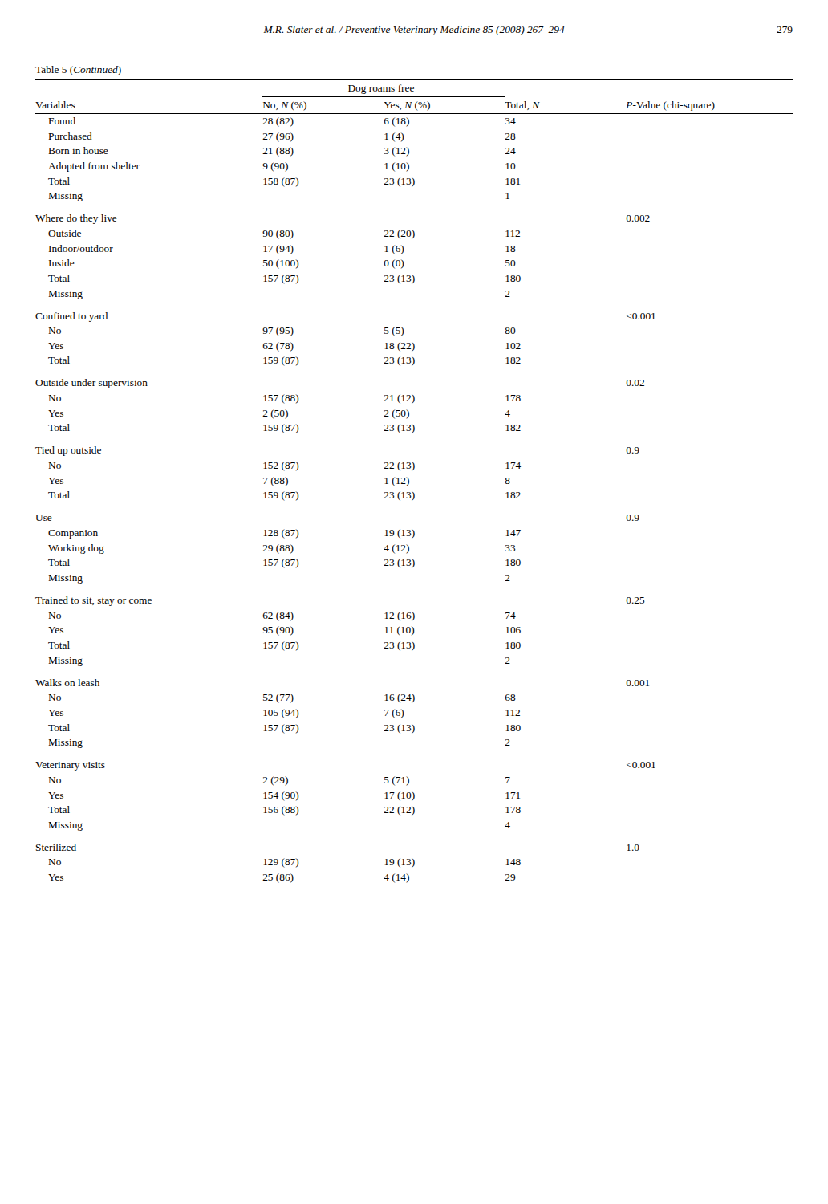M.R. Slater et al. / Preventive Veterinary Medicine 85 (2008) 267–294 279
Table 5 (Continued)
| Variables | Dog roams free | Total, N | P -Value (chi-square) |
| --- | --- | --- | --- |
| No, N (%) | Yes, N (%) |
| Found | 28 (82) | 6 (18) | 34 | |
| Purchased | 27 (96) | 1 (4) | 28 | |
| Born in house | 21 (88) | 3 (12) | 24 | |
| Adopted from shelter | 9 (90) | 1 (10) | 10 | |
| Total | 158 (87) | 23 (13) | 181 | |
| Missing | | | 1 | |
| Where do they live | | | | 0.002 |
| Outside | 90 (80) | 22 (20) | 112 | |
| Indoor/outdoor | 17 (94) | 1 (6) | 18 | |
| Inside | 50 (100) | 0 (0) | 50 | |
| Total | 157 (87) | 23 (13) | 180 | |
| Missing | | | 2 | |
| Confined to yard | | | | <0.001 |
| No | 97 (95) | 5 (5) | 80 | |
| Yes | 62 (78) | 18 (22) | 102 | |
| Total | 159 (87) | 23 (13) | 182 | |
| Outside under supervision | | | | 0.02 |
| No | 157 (88) | 21 (12) | 178 | |
| Yes | 2 (50) | 2 (50) | 4 | |
| Total | 159 (87) | 23 (13) | 182 | |
| Tied up outside | | | | 0.9 |
| No | 152 (87) | 22 (13) | 174 | |
| Yes | 7 (88) | 1 (12) | 8 | |
| Total | 159 (87) | 23 (13) | 182 | |
| Use | | | | 0.9 |
| Companion | 128 (87) | 19 (13) | 147 | |
| Working dog | 29 (88) | 4 (12) | 33 | |
| Total | 157 (87) | 23 (13) | 180 | |
| Missing | | | 2 | |
| Trained to sit, stay or come | | | | 0.25 |
| No | 62 (84) | 12 (16) | 74 | |
| Yes | 95 (90) | 11 (10) | 106 | |
| Total | 157 (87) | 23 (13) | 180 | |
| Missing | | | 2 | |
| Walks on leash | | | | 0.001 |
| No | 52 (77) | 16 (24) | 68 | |
| Yes | 105 (94) | 7 (6) | 112 | |
| Total | 157 (87) | 23 (13) | 180 | |
| Missing | | | 2 | |
| Veterinary visits | | | | <0.001 |
| No | 2 (29) | 5 (71) | 7 | |
| Yes | 154 (90) | 17 (10) | 171 | |
| Total | 156 (88) | 22 (12) | 178 | |
| Missing | | | 4 | |
| Sterilized | | | | 1.0 |
| No | 129 (87) | 19 (13) | 148 | |
| Yes | 25 (86) | 4 (14) | 29 | |